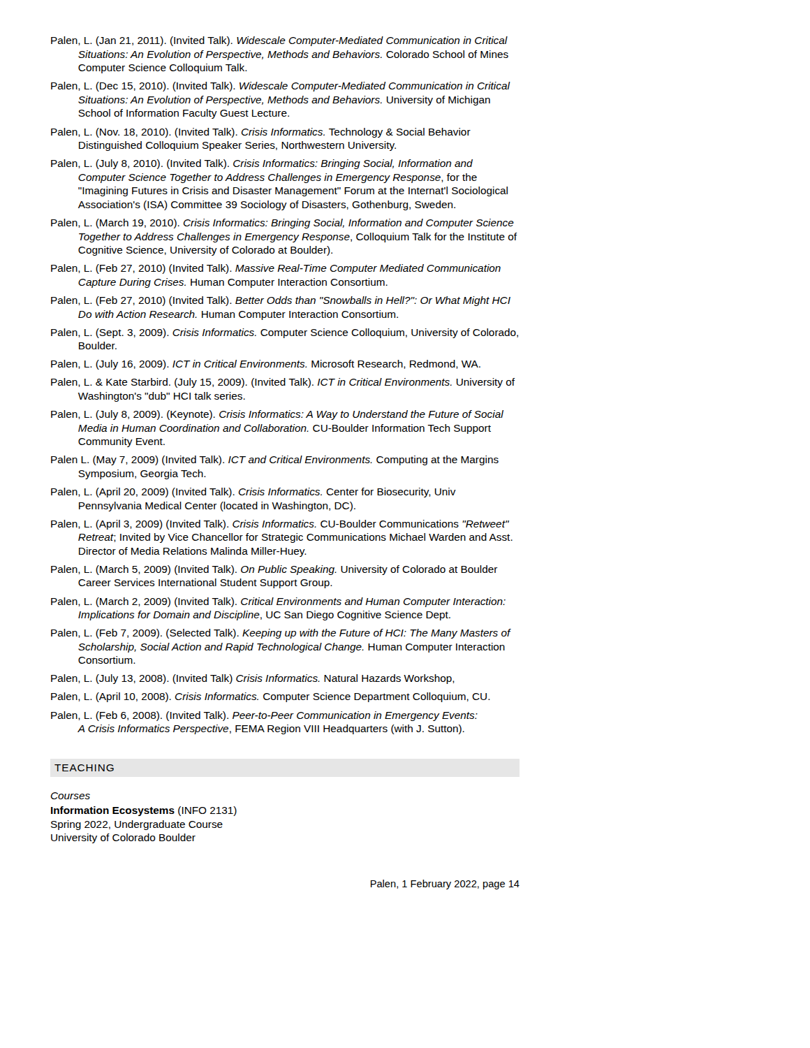Palen, L. (Jan 21, 2011). (Invited Talk). Widescale Computer-Mediated Communication in Critical Situations: An Evolution of Perspective, Methods and Behaviors. Colorado School of Mines Computer Science Colloquium Talk.
Palen, L. (Dec 15, 2010). (Invited Talk). Widescale Computer-Mediated Communication in Critical Situations: An Evolution of Perspective, Methods and Behaviors. University of Michigan School of Information Faculty Guest Lecture.
Palen, L. (Nov. 18, 2010). (Invited Talk). Crisis Informatics. Technology & Social Behavior Distinguished Colloquium Speaker Series, Northwestern University.
Palen, L. (July 8, 2010). (Invited Talk). Crisis Informatics: Bringing Social, Information and Computer Science Together to Address Challenges in Emergency Response, for the "Imagining Futures in Crisis and Disaster Management" Forum at the Internat'l Sociological Association's (ISA) Committee 39 Sociology of Disasters, Gothenburg, Sweden.
Palen, L. (March 19, 2010). Crisis Informatics: Bringing Social, Information and Computer Science Together to Address Challenges in Emergency Response, Colloquium Talk for the Institute of Cognitive Science, University of Colorado at Boulder).
Palen, L. (Feb 27, 2010) (Invited Talk). Massive Real-Time Computer Mediated Communication Capture During Crises. Human Computer Interaction Consortium.
Palen, L. (Feb 27, 2010) (Invited Talk). Better Odds than "Snowballs in Hell?": Or What Might HCI Do with Action Research. Human Computer Interaction Consortium.
Palen, L. (Sept. 3, 2009). Crisis Informatics. Computer Science Colloquium, University of Colorado, Boulder.
Palen, L. (July 16, 2009). ICT in Critical Environments. Microsoft Research, Redmond, WA.
Palen, L. & Kate Starbird. (July 15, 2009). (Invited Talk). ICT in Critical Environments. University of Washington's "dub" HCI talk series.
Palen, L. (July 8, 2009). (Keynote). Crisis Informatics: A Way to Understand the Future of Social Media in Human Coordination and Collaboration. CU-Boulder Information Tech Support Community Event.
Palen L. (May 7, 2009) (Invited Talk). ICT and Critical Environments. Computing at the Margins Symposium, Georgia Tech.
Palen, L. (April 20, 2009) (Invited Talk). Crisis Informatics. Center for Biosecurity, Univ Pennsylvania Medical Center (located in Washington, DC).
Palen, L. (April 3, 2009) (Invited Talk). Crisis Informatics. CU-Boulder Communications "Retweet" Retreat; Invited by Vice Chancellor for Strategic Communications Michael Warden and Asst. Director of Media Relations Malinda Miller-Huey.
Palen, L. (March 5, 2009) (Invited Talk). On Public Speaking. University of Colorado at Boulder Career Services International Student Support Group.
Palen, L. (March 2, 2009) (Invited Talk). Critical Environments and Human Computer Interaction: Implications for Domain and Discipline, UC San Diego Cognitive Science Dept.
Palen, L. (Feb 7, 2009). (Selected Talk). Keeping up with the Future of HCI: The Many Masters of Scholarship, Social Action and Rapid Technological Change. Human Computer Interaction Consortium.
Palen, L. (July 13, 2008). (Invited Talk) Crisis Informatics. Natural Hazards Workshop,
Palen, L. (April 10, 2008). Crisis Informatics. Computer Science Department Colloquium, CU.
Palen, L. (Feb 6, 2008). (Invited Talk). Peer-to-Peer Communication in Emergency Events:
A Crisis Informatics Perspective, FEMA Region VIII Headquarters (with J. Sutton).
TEACHING
Courses
Information Ecosystems (INFO 2131)
Spring 2022, Undergraduate Course
University of Colorado Boulder
Palen, 1 February 2022, page 14